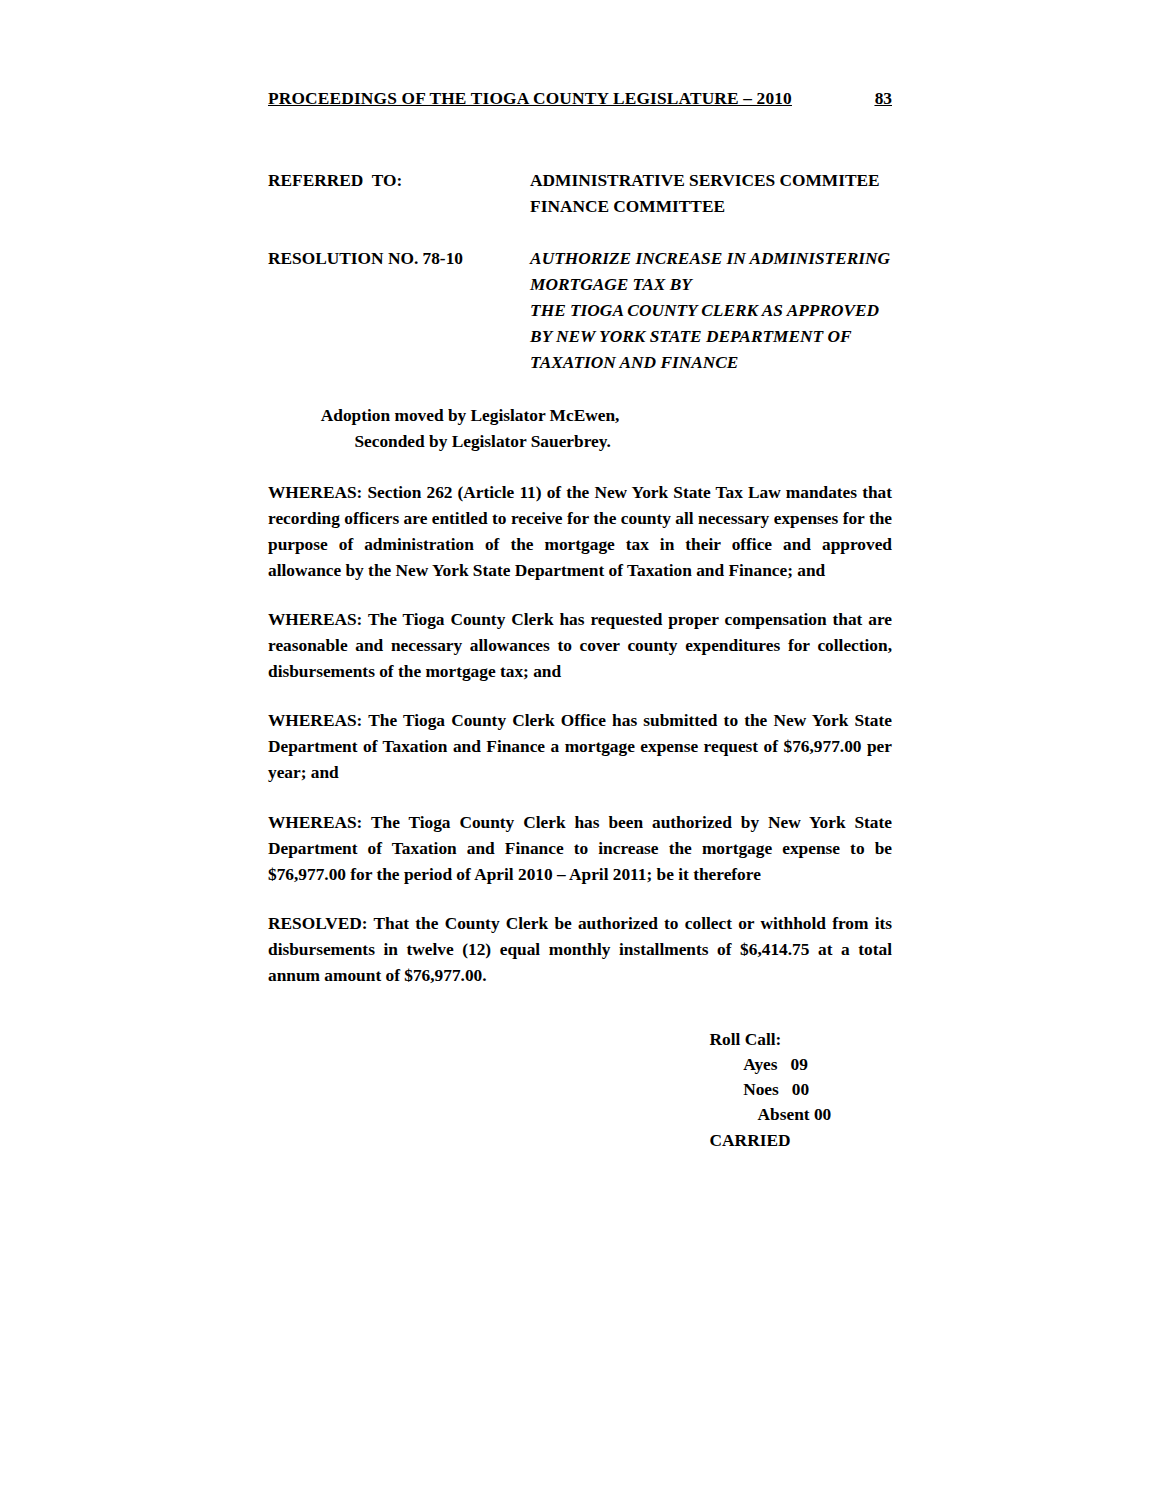PROCEEDINGS OF THE TIOGA COUNTY LEGISLATURE – 2010 83
| REFERRED TO: | ADMINISTRATIVE SERVICES COMMITEE FINANCE COMMITTEE |
| RESOLUTION NO. 78-10 | AUTHORIZE INCREASE IN ADMINISTERING MORTGAGE TAX BY THE TIOGA COUNTY CLERK AS APPROVED BY NEW YORK STATE DEPARTMENT OF TAXATION AND FINANCE |
Adoption moved by Legislator McEwen, Seconded by Legislator Sauerbrey.
WHEREAS: Section 262 (Article 11) of the New York State Tax Law mandates that recording officers are entitled to receive for the county all necessary expenses for the purpose of administration of the mortgage tax in their office and approved allowance by the New York State Department of Taxation and Finance; and
WHEREAS: The Tioga County Clerk has requested proper compensation that are reasonable and necessary allowances to cover county expenditures for collection, disbursements of the mortgage tax; and
WHEREAS: The Tioga County Clerk Office has submitted to the New York State Department of Taxation and Finance a mortgage expense request of $76,977.00 per year; and
WHEREAS: The Tioga County Clerk has been authorized by New York State Department of Taxation and Finance to increase the mortgage expense to be $76,977.00 for the period of April 2010 – April 2011; be it therefore
RESOLVED: That the County Clerk be authorized to collect or withhold from its disbursements in twelve (12) equal monthly installments of $6,414.75 at a total annum amount of $76,977.00.
Roll Call:
Ayes 09
Noes 00
Absent 00
CARRIED